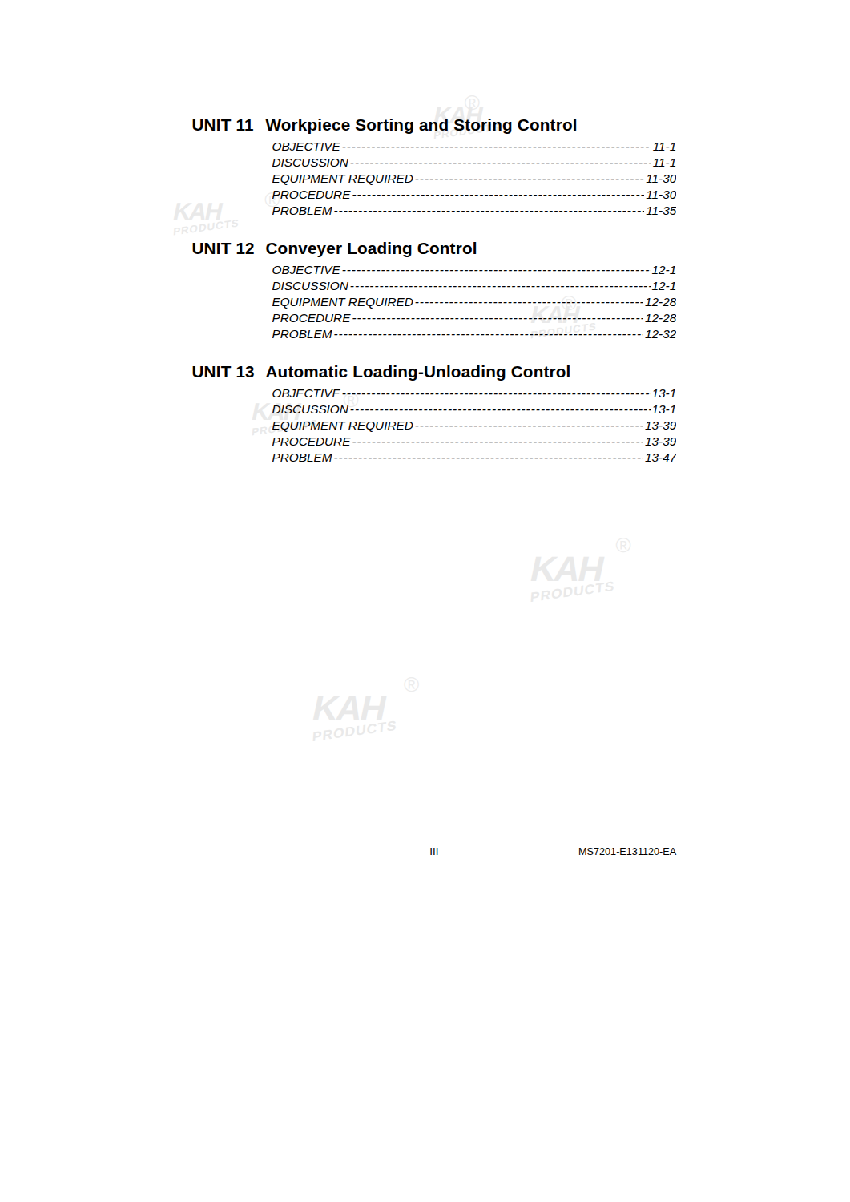®
KAH PRODUCTS
®
KAH PRODUCTS
®
KAH PRODUCTS
®
KAH PRODUCTS
®
KAH PRODUCTS
®
KAH PRODUCTS
UNIT 11 Workpiece Sorting and Storing Control
OBJECTIVE-------------------------------------------------------------------11-1
DISCUSSION-----------------------------------------------------------------11-1
EQUIPMENT REQUIRED-------------------------------------------------11-30
PROCEDURE-----------------------------------------------------------------11-30
PROBLEM---------------------------------------------------------------------11-35
UNIT 12 Conveyer Loading Control
OBJECTIVE-------------------------------------------------------------------12-1
DISCUSSION-----------------------------------------------------------------12-1
EQUIPMENT REQUIRED-------------------------------------------------12-28
PROCEDURE-----------------------------------------------------------------12-28
PROBLEM---------------------------------------------------------------------12-32
UNIT 13 Automatic Loading-Unloading Control
OBJECTIVE-------------------------------------------------------------------13-1
DISCUSSION-----------------------------------------------------------------13-1
EQUIPMENT REQUIRED-------------------------------------------------13-39
PROCEDURE-----------------------------------------------------------------13-39
PROBLEM---------------------------------------------------------------------13-47
III
MS7201-E131120-EA